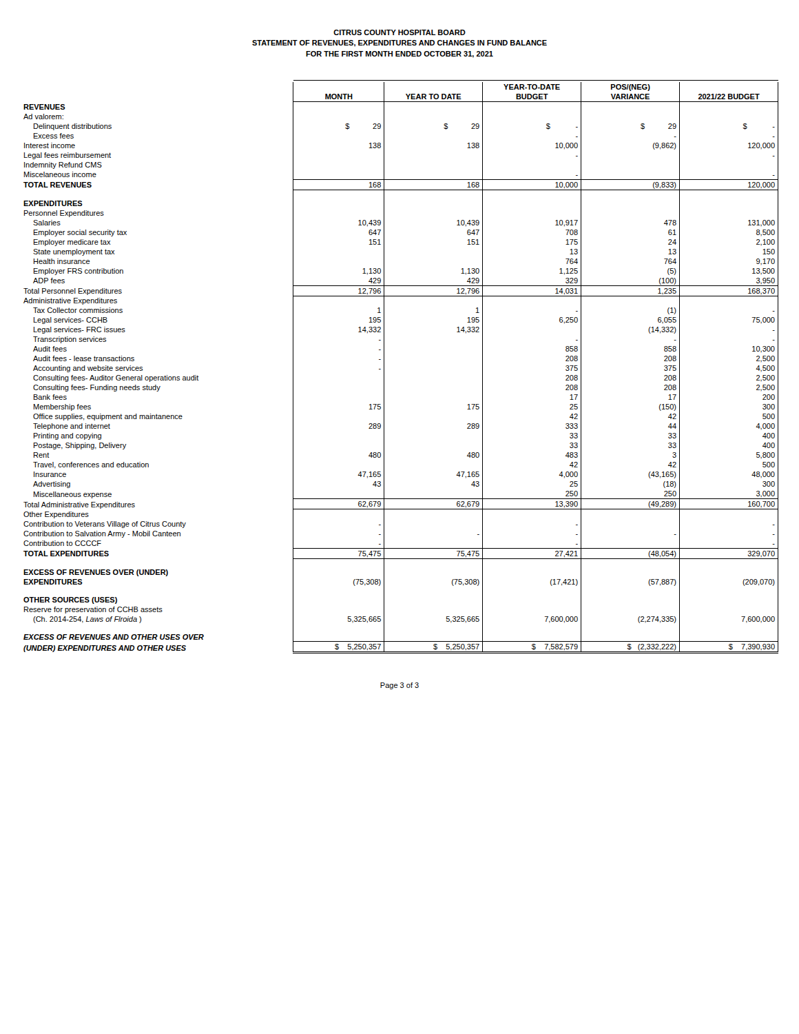CITRUS COUNTY HOSPITAL BOARD
STATEMENT OF REVENUES, EXPENDITURES AND CHANGES IN FUND BALANCE
FOR THE FIRST MONTH ENDED OCTOBER 31, 2021
| | | | YEAR-TO-DATE | POS/(NEG) | |
| --- | --- | --- | --- | --- | --- |
| | MONTH | YEAR TO DATE | BUDGET | VARIANCE | 2021/22 BUDGET |
| REVENUES | | | | | |
| Ad valorem: | | | | | |
| Delinquent distributions | $ 29 | $ 29 | $ - | $ 29 | $ - |
| Excess fees | | | - | - | - |
| Interest income | 138 | 138 | 10,000 | (9,862) | 120,000 |
| Legal fees reimbursement | | | - | | - |
| Indemnity Refund CMS | | | | | |
| Miscelaneous income | | | - | | - |
| TOTAL REVENUES | 168 | 168 | 10,000 | (9,833) | 120,000 |
| EXPENDITURES | | | | | |
| Personnel Expenditures | | | | | |
| Salaries | 10,439 | 10,439 | 10,917 | 478 | 131,000 |
| Employer social security tax | 647 | 647 | 708 | 61 | 8,500 |
| Employer medicare tax | 151 | 151 | 175 | 24 | 2,100 |
| State unemployment tax | | | 13 | 13 | 150 |
| Health insurance | | | 764 | 764 | 9,170 |
| Employer FRS contribution | 1,130 | 1,130 | 1,125 | (5) | 13,500 |
| ADP fees | 429 | 429 | 329 | (100) | 3,950 |
| Total Personnel Expenditures | 12,796 | 12,796 | 14,031 | 1,235 | 168,370 |
| Administrative Expenditures | | | | | |
| Tax Collector commissions | 1 | 1 | - | (1) | - |
| Legal services- CCHB | 195 | 195 | 6,250 | 6,055 | 75,000 |
| Legal services- FRC issues | 14,332 | 14,332 | | (14,332) | - |
| Transcription services | - | | - | - | - |
| Audit fees | - | | 858 | 858 | 10,300 |
| Audit fees - lease transactions | - | | 208 | 208 | 2,500 |
| Accounting and website services | - | | 375 | 375 | 4,500 |
| Consulting fees- Auditor General operations audit | | | 208 | 208 | 2,500 |
| Consulting fees- Funding needs study | | | 208 | 208 | 2,500 |
| Bank fees | | | 17 | 17 | 200 |
| Membership fees | 175 | 175 | 25 | (150) | 300 |
| Office supplies, equipment and maintanence | | | 42 | 42 | 500 |
| Telephone and internet | 289 | 289 | 333 | 44 | 4,000 |
| Printing and copying | | | 33 | 33 | 400 |
| Postage, Shipping, Delivery | | | 33 | 33 | 400 |
| Rent | 480 | 480 | 483 | 3 | 5,800 |
| Travel, conferences and education | | | 42 | 42 | 500 |
| Insurance | 47,165 | 47,165 | 4,000 | (43,165) | 48,000 |
| Advertising | 43 | 43 | 25 | (18) | 300 |
| Miscellaneous expense | | | 250 | 250 | 3,000 |
| Total Administrative Expenditures | 62,679 | 62,679 | 13,390 | (49,289) | 160,700 |
| Other Expenditures | | | | | |
| Contribution to Veterans Village of Citrus County | - | | - | | - |
| Contribution to Salvation Army - Mobil Canteen | - | - | - | - | - |
| Contribution to CCCCF | - | | - | | - |
| TOTAL EXPENDITURES | 75,475 | 75,475 | 27,421 | (48,054) | 329,070 |
| EXCESS OF REVENUES OVER (UNDER) | | | | | |
| EXPENDITURES | (75,308) | (75,308) | (17,421) | (57,887) | (209,070) |
| OTHER SOURCES (USES) | | | | | |
| Reserve for preservation of CCHB assets | | | | | |
| (Ch. 2014-254, Laws of Flroida ) | 5,325,665 | 5,325,665 | 7,600,000 | (2,274,335) | 7,600,000 |
| EXCESS OF REVENUES AND OTHER USES OVER | | | | | |
| (UNDER) EXPENDITURES AND OTHER USES | $ 5,250,357 | $ 5,250,357 | $ 7,582,579 | $ (2,332,222) | $ 7,390,930 |
Page 3 of 3